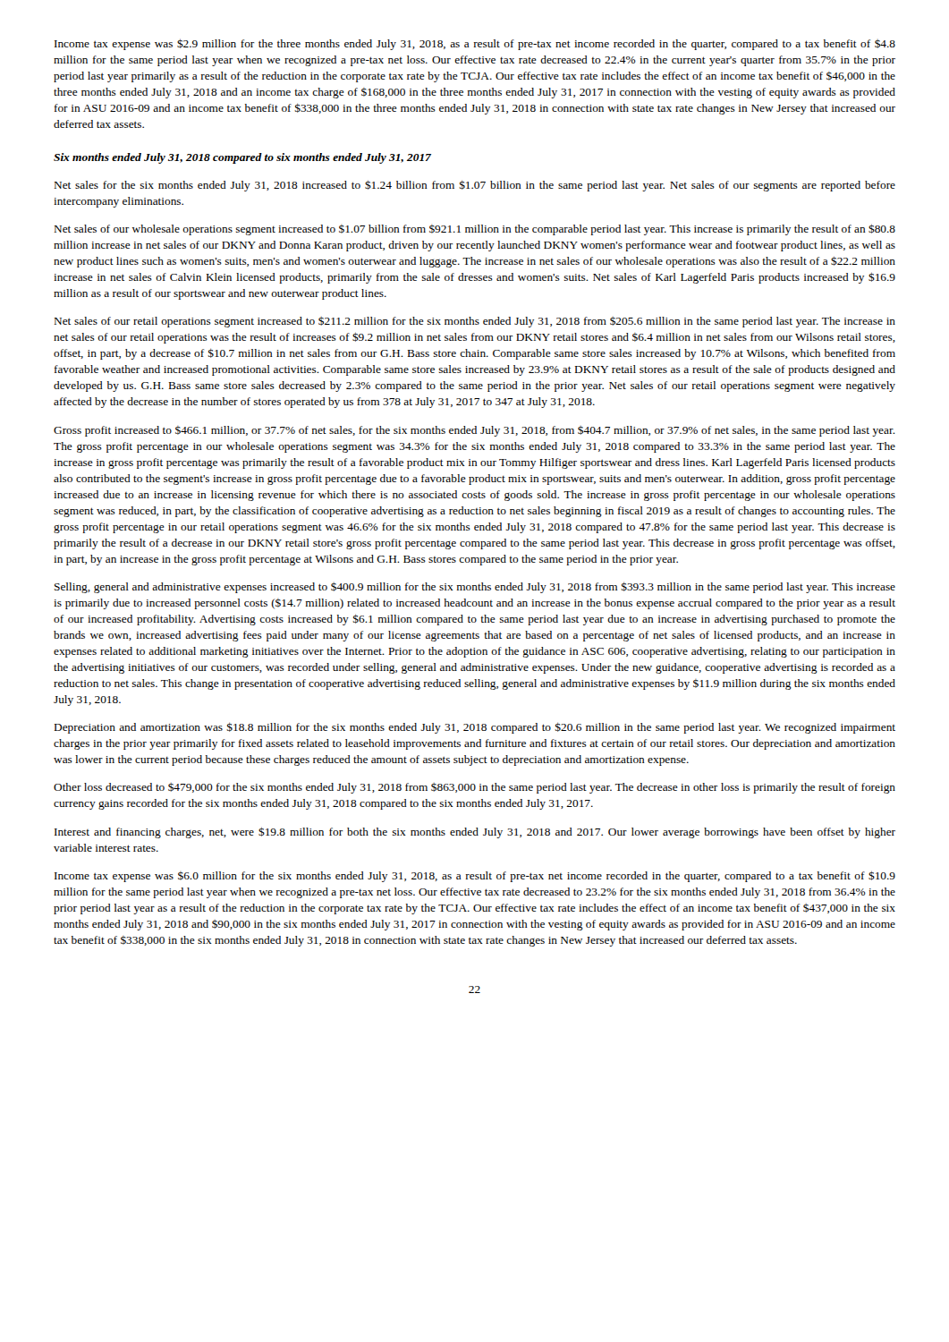Income tax expense was $2.9 million for the three months ended July 31, 2018, as a result of pre-tax net income recorded in the quarter, compared to a tax benefit of $4.8 million for the same period last year when we recognized a pre-tax net loss. Our effective tax rate decreased to 22.4% in the current year's quarter from 35.7% in the prior period last year primarily as a result of the reduction in the corporate tax rate by the TCJA. Our effective tax rate includes the effect of an income tax benefit of $46,000 in the three months ended July 31, 2018 and an income tax charge of $168,000 in the three months ended July 31, 2017 in connection with the vesting of equity awards as provided for in ASU 2016-09 and an income tax benefit of $338,000 in the three months ended July 31, 2018 in connection with state tax rate changes in New Jersey that increased our deferred tax assets.
Six months ended July 31, 2018 compared to six months ended July 31, 2017
Net sales for the six months ended July 31, 2018 increased to $1.24 billion from $1.07 billion in the same period last year. Net sales of our segments are reported before intercompany eliminations.
Net sales of our wholesale operations segment increased to $1.07 billion from $921.1 million in the comparable period last year. This increase is primarily the result of an $80.8 million increase in net sales of our DKNY and Donna Karan product, driven by our recently launched DKNY women's performance wear and footwear product lines, as well as new product lines such as women's suits, men's and women's outerwear and luggage. The increase in net sales of our wholesale operations was also the result of a $22.2 million increase in net sales of Calvin Klein licensed products, primarily from the sale of dresses and women's suits. Net sales of Karl Lagerfeld Paris products increased by $16.9 million as a result of our sportswear and new outerwear product lines.
Net sales of our retail operations segment increased to $211.2 million for the six months ended July 31, 2018 from $205.6 million in the same period last year. The increase in net sales of our retail operations was the result of increases of $9.2 million in net sales from our DKNY retail stores and $6.4 million in net sales from our Wilsons retail stores, offset, in part, by a decrease of $10.7 million in net sales from our G.H. Bass store chain. Comparable same store sales increased by 10.7% at Wilsons, which benefited from favorable weather and increased promotional activities. Comparable same store sales increased by 23.9% at DKNY retail stores as a result of the sale of products designed and developed by us. G.H. Bass same store sales decreased by 2.3% compared to the same period in the prior year. Net sales of our retail operations segment were negatively affected by the decrease in the number of stores operated by us from 378 at July 31, 2017 to 347 at July 31, 2018.
Gross profit increased to $466.1 million, or 37.7% of net sales, for the six months ended July 31, 2018, from $404.7 million, or 37.9% of net sales, in the same period last year. The gross profit percentage in our wholesale operations segment was 34.3% for the six months ended July 31, 2018 compared to 33.3% in the same period last year. The increase in gross profit percentage was primarily the result of a favorable product mix in our Tommy Hilfiger sportswear and dress lines. Karl Lagerfeld Paris licensed products also contributed to the segment's increase in gross profit percentage due to a favorable product mix in sportswear, suits and men's outerwear. In addition, gross profit percentage increased due to an increase in licensing revenue for which there is no associated costs of goods sold. The increase in gross profit percentage in our wholesale operations segment was reduced, in part, by the classification of cooperative advertising as a reduction to net sales beginning in fiscal 2019 as a result of changes to accounting rules. The gross profit percentage in our retail operations segment was 46.6% for the six months ended July 31, 2018 compared to 47.8% for the same period last year. This decrease is primarily the result of a decrease in our DKNY retail store's gross profit percentage compared to the same period last year. This decrease in gross profit percentage was offset, in part, by an increase in the gross profit percentage at Wilsons and G.H. Bass stores compared to the same period in the prior year.
Selling, general and administrative expenses increased to $400.9 million for the six months ended July 31, 2018 from $393.3 million in the same period last year. This increase is primarily due to increased personnel costs ($14.7 million) related to increased headcount and an increase in the bonus expense accrual compared to the prior year as a result of our increased profitability. Advertising costs increased by $6.1 million compared to the same period last year due to an increase in advertising purchased to promote the brands we own, increased advertising fees paid under many of our license agreements that are based on a percentage of net sales of licensed products, and an increase in expenses related to additional marketing initiatives over the Internet. Prior to the adoption of the guidance in ASC 606, cooperative advertising, relating to our participation in the advertising initiatives of our customers, was recorded under selling, general and administrative expenses. Under the new guidance, cooperative advertising is recorded as a reduction to net sales. This change in presentation of cooperative advertising reduced selling, general and administrative expenses by $11.9 million during the six months ended July 31, 2018.
Depreciation and amortization was $18.8 million for the six months ended July 31, 2018 compared to $20.6 million in the same period last year. We recognized impairment charges in the prior year primarily for fixed assets related to leasehold improvements and furniture and fixtures at certain of our retail stores. Our depreciation and amortization was lower in the current period because these charges reduced the amount of assets subject to depreciation and amortization expense.
Other loss decreased to $479,000 for the six months ended July 31, 2018 from $863,000 in the same period last year. The decrease in other loss is primarily the result of foreign currency gains recorded for the six months ended July 31, 2018 compared to the six months ended July 31, 2017.
Interest and financing charges, net, were $19.8 million for both the six months ended July 31, 2018 and 2017. Our lower average borrowings have been offset by higher variable interest rates.
Income tax expense was $6.0 million for the six months ended July 31, 2018, as a result of pre-tax net income recorded in the quarter, compared to a tax benefit of $10.9 million for the same period last year when we recognized a pre-tax net loss. Our effective tax rate decreased to 23.2% for the six months ended July 31, 2018 from 36.4% in the prior period last year as a result of the reduction in the corporate tax rate by the TCJA. Our effective tax rate includes the effect of an income tax benefit of $437,000 in the six months ended July 31, 2018 and $90,000 in the six months ended July 31, 2017 in connection with the vesting of equity awards as provided for in ASU 2016-09 and an income tax benefit of $338,000 in the six months ended July 31, 2018 in connection with state tax rate changes in New Jersey that increased our deferred tax assets.
22